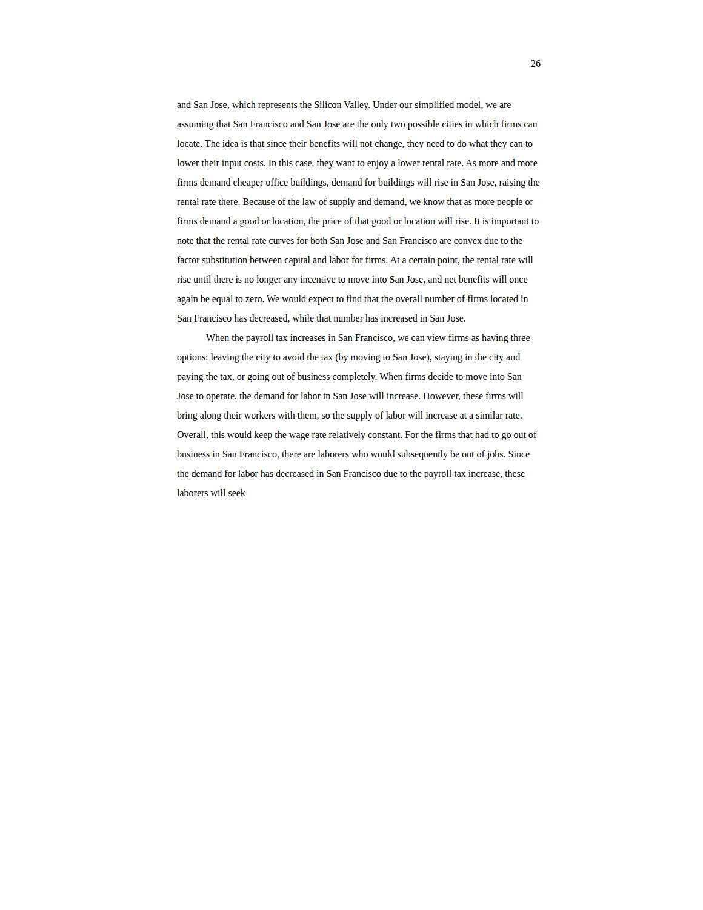26
and San Jose, which represents the Silicon Valley. Under our simplified model, we are assuming that San Francisco and San Jose are the only two possible cities in which firms can locate. The idea is that since their benefits will not change, they need to do what they can to lower their input costs. In this case, they want to enjoy a lower rental rate. As more and more firms demand cheaper office buildings, demand for buildings will rise in San Jose, raising the rental rate there. Because of the law of supply and demand, we know that as more people or firms demand a good or location, the price of that good or location will rise. It is important to note that the rental rate curves for both San Jose and San Francisco are convex due to the factor substitution between capital and labor for firms. At a certain point, the rental rate will rise until there is no longer any incentive to move into San Jose, and net benefits will once again be equal to zero. We would expect to find that the overall number of firms located in San Francisco has decreased, while that number has increased in San Jose.
When the payroll tax increases in San Francisco, we can view firms as having three options: leaving the city to avoid the tax (by moving to San Jose), staying in the city and paying the tax, or going out of business completely. When firms decide to move into San Jose to operate, the demand for labor in San Jose will increase. However, these firms will bring along their workers with them, so the supply of labor will increase at a similar rate. Overall, this would keep the wage rate relatively constant. For the firms that had to go out of business in San Francisco, there are laborers who would subsequently be out of jobs. Since the demand for labor has decreased in San Francisco due to the payroll tax increase, these laborers will seek